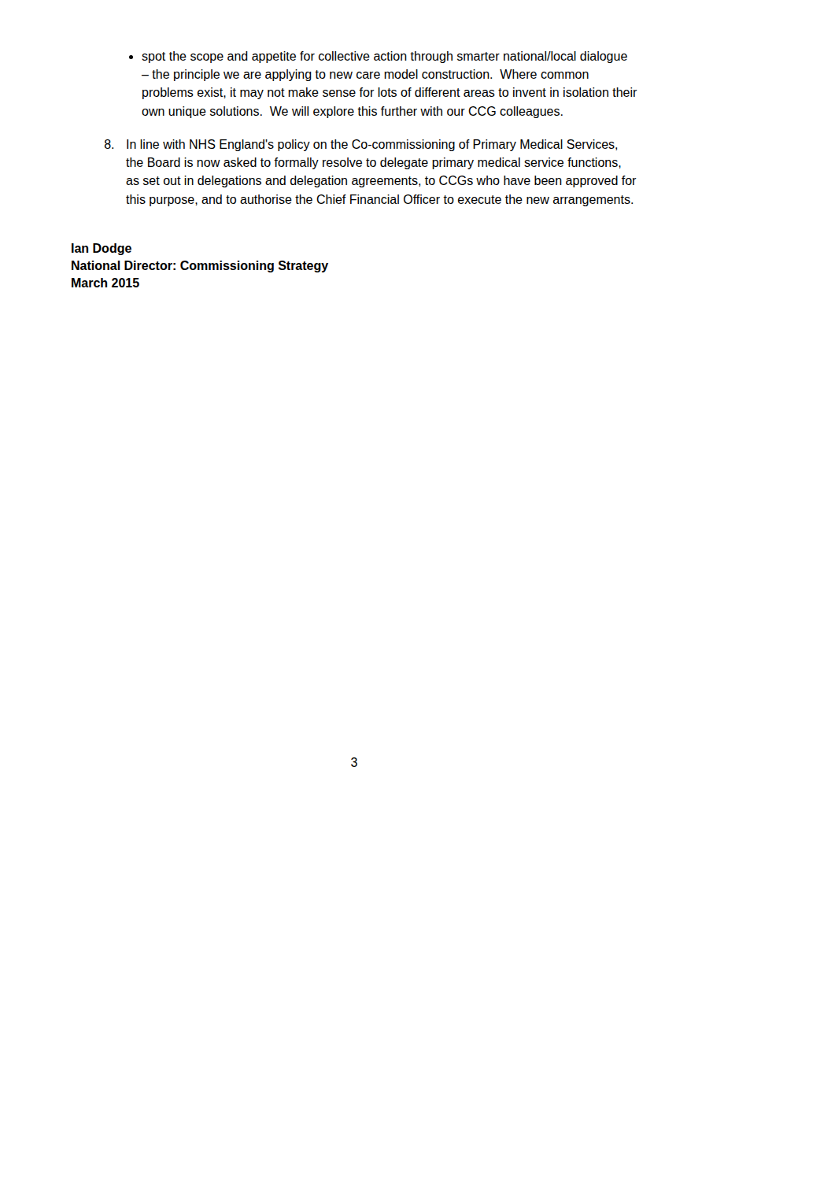spot the scope and appetite for collective action through smarter national/local dialogue – the principle we are applying to new care model construction. Where common problems exist, it may not make sense for lots of different areas to invent in isolation their own unique solutions. We will explore this further with our CCG colleagues.
In line with NHS England's policy on the Co-commissioning of Primary Medical Services, the Board is now asked to formally resolve to delegate primary medical service functions, as set out in delegations and delegation agreements, to CCGs who have been approved for this purpose, and to authorise the Chief Financial Officer to execute the new arrangements.
Ian Dodge
National Director: Commissioning Strategy
March 2015
3